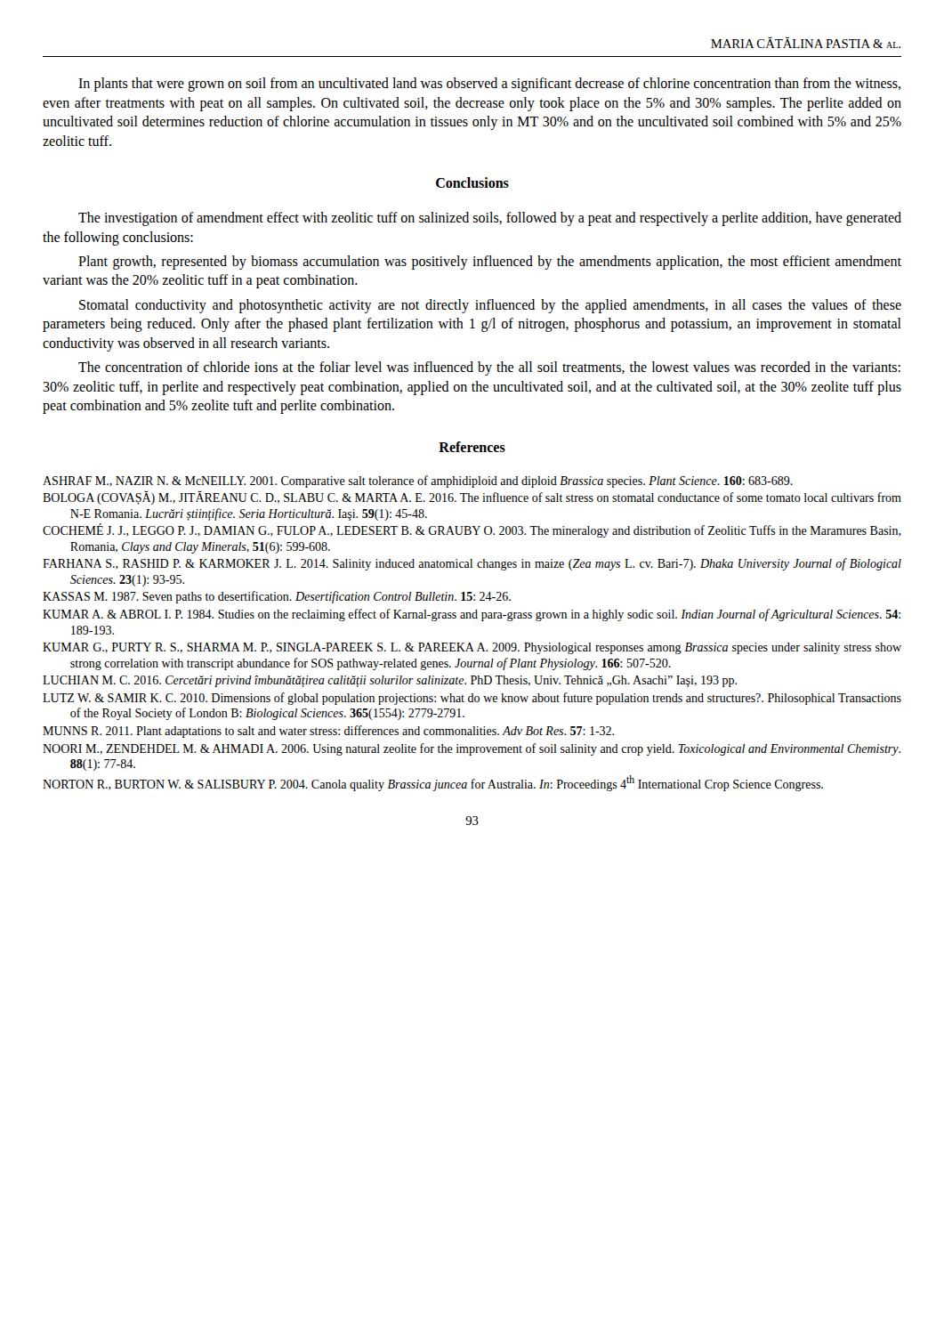MARIA CĂTĂLINA PASTIA & al.
In plants that were grown on soil from an uncultivated land was observed a significant decrease of chlorine concentration than from the witness, even after treatments with peat on all samples. On cultivated soil, the decrease only took place on the 5% and 30% samples. The perlite added on uncultivated soil determines reduction of chlorine accumulation in tissues only in MT 30% and on the uncultivated soil combined with 5% and 25% zeolitic tuff.
Conclusions
The investigation of amendment effect with zeolitic tuff on salinized soils, followed by a peat and respectively a perlite addition, have generated the following conclusions:
Plant growth, represented by biomass accumulation was positively influenced by the amendments application, the most efficient amendment variant was the 20% zeolitic tuff in a peat combination.
Stomatal conductivity and photosynthetic activity are not directly influenced by the applied amendments, in all cases the values of these parameters being reduced. Only after the phased plant fertilization with 1 g/l of nitrogen, phosphorus and potassium, an improvement in stomatal conductivity was observed in all research variants.
The concentration of chloride ions at the foliar level was influenced by the all soil treatments, the lowest values was recorded in the variants: 30% zeolitic tuff, in perlite and respectively peat combination, applied on the uncultivated soil, and at the cultivated soil, at the 30% zeolite tuff plus peat combination and 5% zeolite tuft and perlite combination.
References
ASHRAF M., NAZIR N. & McNEILLY. 2001. Comparative salt tolerance of amphidiploid and diploid Brassica species. Plant Science. 160: 683-689.
BOLOGA (COVAȘĂ) M., JITĂREANU C. D., SLABU C. & MARTA A. E. 2016. The influence of salt stress on stomatal conductance of some tomato local cultivars from N-E Romania. Lucrări științifice. Seria Horticultură. Iaşi. 59(1): 45-48.
COCHEMÉ J. J., LEGGO P. J., DAMIAN G., FULOP A., LEDESERT B. & GRAUBY O. 2003. The mineralogy and distribution of Zeolitic Tuffs in the Maramures Basin, Romania, Clays and Clay Minerals, 51(6): 599-608.
FARHANA S., RASHID P. & KARMOKER J. L. 2014. Salinity induced anatomical changes in maize (Zea mays L. cv. Bari-7). Dhaka University Journal of Biological Sciences. 23(1): 93-95.
KASSAS M. 1987. Seven paths to desertification. Desertification Control Bulletin. 15: 24-26.
KUMAR A. & ABROL I. P. 1984. Studies on the reclaiming effect of Karnal-grass and para-grass grown in a highly sodic soil. Indian Journal of Agricultural Sciences. 54: 189-193.
KUMAR G., PURTY R. S., SHARMA M. P., SINGLA-PAREEK S. L. & PAREEKA A. 2009. Physiological responses among Brassica species under salinity stress show strong correlation with transcript abundance for SOS pathway-related genes. Journal of Plant Physiology. 166: 507-520.
LUCHIAN M. C. 2016. Cercetări privind îmbunătățirea calității solurilor salinizate. PhD Thesis, Univ. Tehnică „Gh. Asachi” Iaşi, 193 pp.
LUTZ W. & SAMIR K. C. 2010. Dimensions of global population projections: what do we know about future population trends and structures?. Philosophical Transactions of the Royal Society of London B: Biological Sciences. 365(1554): 2779-2791.
MUNNS R. 2011. Plant adaptations to salt and water stress: differences and commonalities. Adv Bot Res. 57: 1-32.
NOORI M., ZENDEHDEL M. & AHMADI A. 2006. Using natural zeolite for the improvement of soil salinity and crop yield. Toxicological and Environmental Chemistry. 88(1): 77-84.
NORTON R., BURTON W. & SALISBURY P. 2004. Canola quality Brassica juncea for Australia. In: Proceedings 4th International Crop Science Congress.
93